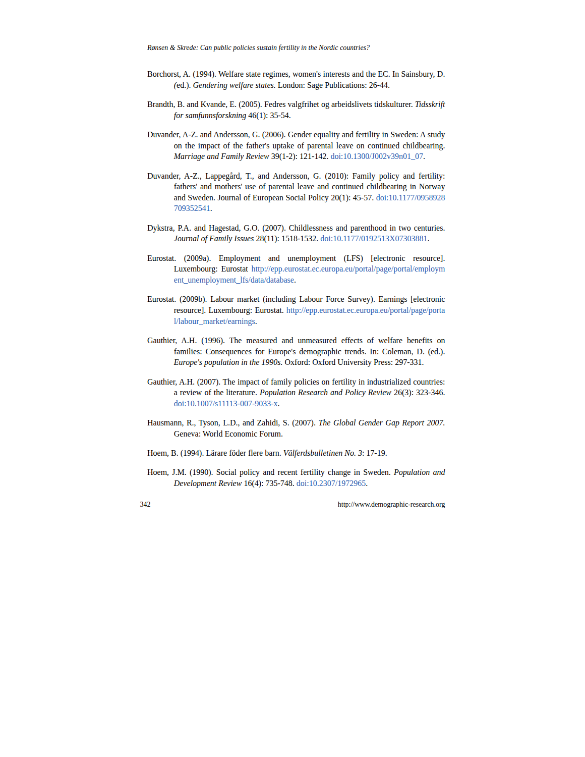Rønsen & Skrede: Can public policies sustain fertility in the Nordic countries?
Borchorst, A. (1994). Welfare state regimes, women's interests and the EC. In Sainsbury, D. (ed.). Gendering welfare states. London: Sage Publications: 26-44.
Brandth, B. and Kvande, E. (2005). Fedres valgfrihet og arbeidslivets tidskulturer. Tidsskrift for samfunnsforskning 46(1): 35-54.
Duvander, A-Z. and Andersson, G. (2006). Gender equality and fertility in Sweden: A study on the impact of the father's uptake of parental leave on continued childbearing. Marriage and Family Review 39(1-2): 121-142. doi:10.1300/J002v39n01_07.
Duvander, A-Z., Lappegård, T., and Andersson, G. (2010): Family policy and fertility: fathers' and mothers' use of parental leave and continued childbearing in Norway and Sweden. Journal of European Social Policy 20(1): 45-57. doi:10.1177/0958928709352541.
Dykstra, P.A. and Hagestad, G.O. (2007). Childlessness and parenthood in two centuries. Journal of Family Issues 28(11): 1518-1532. doi:10.1177/0192513X07303881.
Eurostat. (2009a). Employment and unemployment (LFS) [electronic resource]. Luxembourg: Eurostat http://epp.eurostat.ec.europa.eu/portal/page/portal/employment_unemployment_lfs/data/database.
Eurostat. (2009b). Labour market (including Labour Force Survey). Earnings [electronic resource]. Luxembourg: Eurostat. http://epp.eurostat.ec.europa.eu/portal/page/portal/labour_market/earnings.
Gauthier, A.H. (1996). The measured and unmeasured effects of welfare benefits on families: Consequences for Europe's demographic trends. In: Coleman, D. (ed.). Europe's population in the 1990s. Oxford: Oxford University Press: 297-331.
Gauthier, A.H. (2007). The impact of family policies on fertility in industrialized countries: a review of the literature. Population Research and Policy Review 26(3): 323-346. doi:10.1007/s11113-007-9033-x.
Hausmann, R., Tyson, L.D., and Zahidi, S. (2007). The Global Gender Gap Report 2007. Geneva: World Economic Forum.
Hoem, B. (1994). Lärare föder flere barn. Välferdsbulletinen No. 3: 17-19.
Hoem, J.M. (1990). Social policy and recent fertility change in Sweden. Population and Development Review 16(4): 735-748. doi:10.2307/1972965.
342 http://www.demographic-research.org